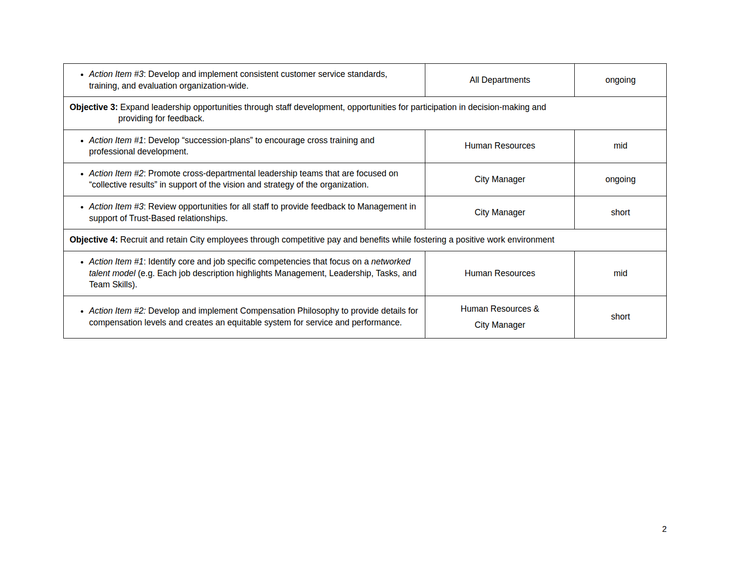| Action Item #3 : Develop and implement consistent customer service standards, training, and evaluation organization-wide. | All Departments | ongoing |
| Objective 3: Expand leadership opportunities through staff development, opportunities for participation in decision-making and providing for feedback. |
| Action Item #1 : Develop “succession-plans” to encourage cross training and professional development. | Human Resources | mid |
| Action Item #2 : Promote cross-departmental leadership teams that are focused on “collective results” in support of the vision and strategy of the organization. | City Manager | ongoing |
| Action Item #3 : Review opportunities for all staff to provide feedback to Management in support of Trust-Based relationships. | City Manager | short |
| Objective 4: Recruit and retain City employees through competitive pay and benefits while fostering a positive work environment |
| Action Item #1 : Identify core and job specific competencies that focus on a networked talent model (e.g. Each job description highlights Management, Leadership, Tasks, and Team Skills). | Human Resources | mid |
| Action Item #2: Develop and implement Compensation Philosophy to provide details for compensation levels and creates an equitable system for service and performance. | Human Resources & City Manager | short |
2